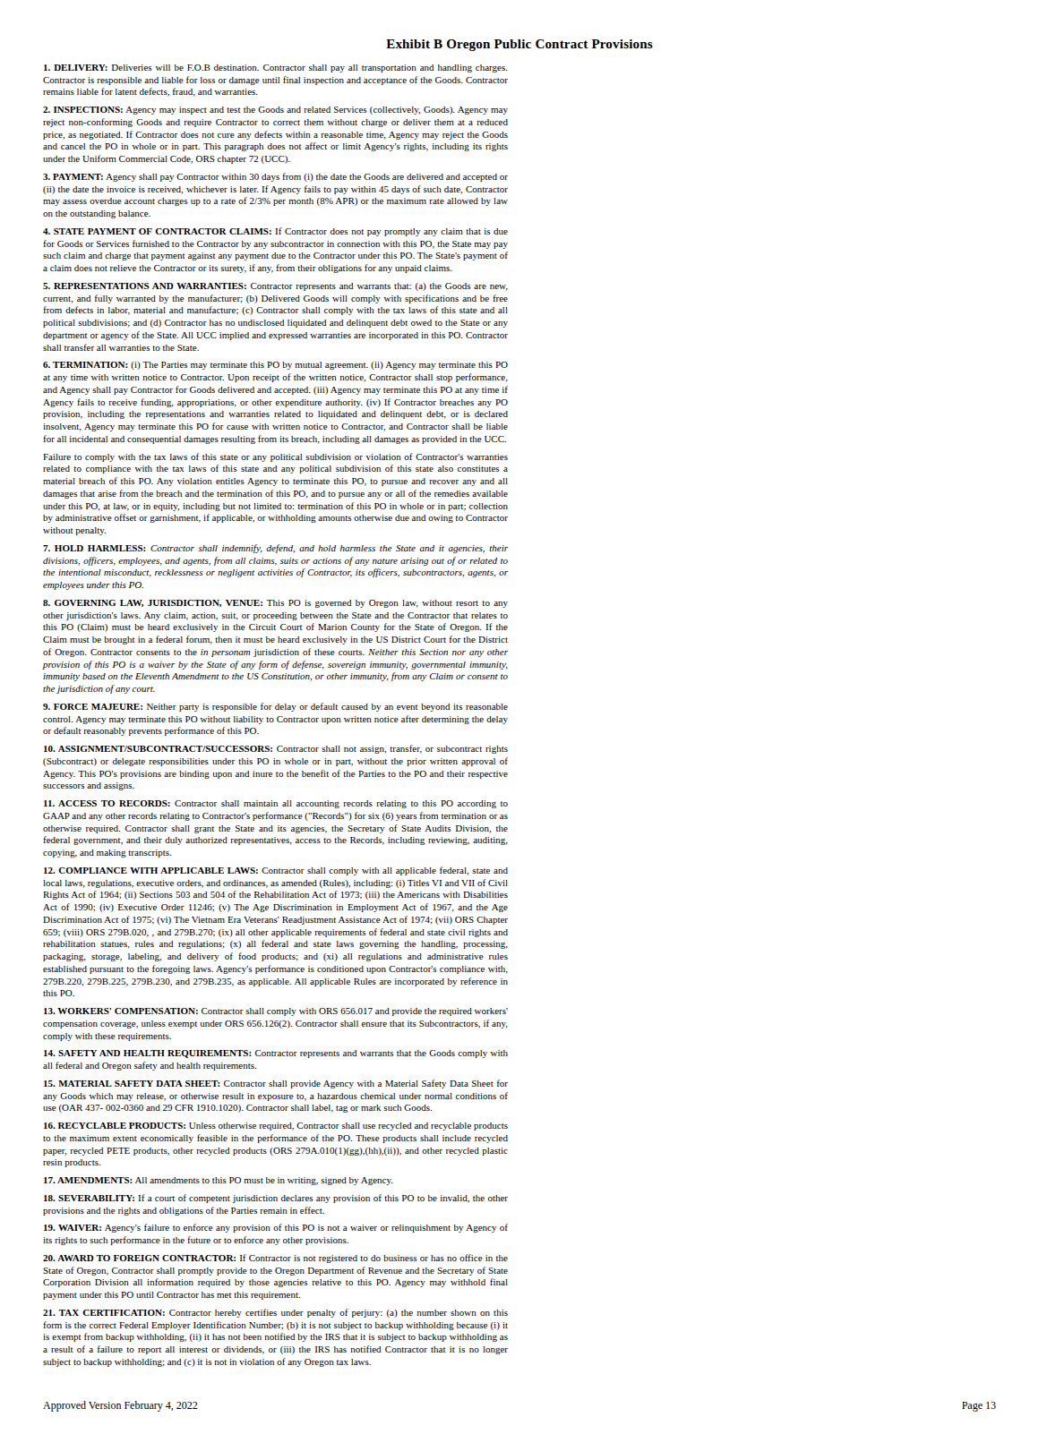Exhibit B Oregon Public Contract Provisions
1. DELIVERY: Deliveries will be F.O.B destination. Contractor shall pay all transportation and handling charges. Contractor is responsible and liable for loss or damage until final inspection and acceptance of the Goods. Contractor remains liable for latent defects, fraud, and warranties.
2. INSPECTIONS: Agency may inspect and test the Goods and related Services (collectively, Goods). Agency may reject non-conforming Goods and require Contractor to correct them without charge or deliver them at a reduced price, as negotiated. If Contractor does not cure any defects within a reasonable time, Agency may reject the Goods and cancel the PO in whole or in part. This paragraph does not affect or limit Agency's rights, including its rights under the Uniform Commercial Code, ORS chapter 72 (UCC).
3. PAYMENT: Agency shall pay Contractor within 30 days from (i) the date the Goods are delivered and accepted or (ii) the date the invoice is received, whichever is later. If Agency fails to pay within 45 days of such date, Contractor may assess overdue account charges up to a rate of 2/3% per month (8% APR) or the maximum rate allowed by law on the outstanding balance.
4. STATE PAYMENT OF CONTRACTOR CLAIMS: If Contractor does not pay promptly any claim that is due for Goods or Services furnished to the Contractor by any subcontractor in connection with this PO, the State may pay such claim and charge that payment against any payment due to the Contractor under this PO. The State's payment of a claim does not relieve the Contractor or its surety, if any, from their obligations for any unpaid claims.
5. REPRESENTATIONS AND WARRANTIES: Contractor represents and warrants that: (a) the Goods are new, current, and fully warranted by the manufacturer; (b) Delivered Goods will comply with specifications and be free from defects in labor, material and manufacture; (c) Contractor shall comply with the tax laws of this state and all political subdivisions; and (d) Contractor has no undisclosed liquidated and delinquent debt owed to the State or any department or agency of the State. All UCC implied and expressed warranties are incorporated in this PO. Contractor shall transfer all warranties to the State.
6. TERMINATION: (i) The Parties may terminate this PO by mutual agreement. (ii) Agency may terminate this PO at any time with written notice to Contractor. Upon receipt of the written notice, Contractor shall stop performance, and Agency shall pay Contractor for Goods delivered and accepted. (iii) Agency may terminate this PO at any time if Agency fails to receive funding, appropriations, or other expenditure authority. (iv) If Contractor breaches any PO provision, including the representations and warranties related to liquidated and delinquent debt, or is declared insolvent, Agency may terminate this PO for cause with written notice to Contractor, and Contractor shall be liable for all incidental and consequential damages resulting from its breach, including all damages as provided in the UCC.
Failure to comply with the tax laws of this state or any political subdivision or violation of Contractor's warranties related to compliance with the tax laws of this state and any political subdivision of this state also constitutes a material breach of this PO. Any violation entitles Agency to terminate this PO, to pursue and recover any and all damages that arise from the breach and the termination of this PO, and to pursue any or all of the remedies available under this PO, at law, or in equity, including but not limited to: termination of this PO in whole or in part; collection by administrative offset or garnishment, if applicable, or withholding amounts otherwise due and owing to Contractor without penalty.
7. HOLD HARMLESS: Contractor shall indemnify, defend, and hold harmless the State and it agencies, their divisions, officers, employees, and agents, from all claims, suits or actions of any nature arising out of or related to the intentional misconduct, recklessness or negligent activities of Contractor, its officers, subcontractors, agents, or employees under this PO.
8. GOVERNING LAW, JURISDICTION, VENUE: This PO is governed by Oregon law, without resort to any other jurisdiction's laws. Any claim, action, suit, or proceeding between the State and the Contractor that relates to this PO (Claim) must be heard exclusively in the Circuit Court of Marion County for the State of Oregon. If the Claim must be brought in a federal forum, then it must be heard exclusively in the US District Court for the District of Oregon. Contractor consents to the in personam jurisdiction of these courts. Neither this Section nor any other provision of this PO is a waiver by the State of any form of defense, sovereign immunity, governmental immunity, immunity based on the Eleventh Amendment to the US Constitution, or other immunity, from any Claim or consent to the jurisdiction of any court.
9. FORCE MAJEURE: Neither party is responsible for delay or default caused by an event beyond its reasonable control. Agency may terminate this PO without liability to Contractor upon written notice after determining the delay or default reasonably prevents performance of this PO.
10. ASSIGNMENT/SUBCONTRACT/SUCCESSORS: Contractor shall not assign, transfer, or subcontract rights (Subcontract) or delegate responsibilities under this PO in whole or in part, without the prior written approval of Agency. This PO's provisions are binding upon and inure to the benefit of the Parties to the PO and their respective successors and assigns.
11. ACCESS TO RECORDS: Contractor shall maintain all accounting records relating to this PO according to GAAP and any other records relating to Contractor's performance ("Records") for six (6) years from termination or as otherwise required. Contractor shall grant the State and its agencies, the Secretary of State Audits Division, the federal government, and their duly authorized representatives, access to the Records, including reviewing, auditing, copying, and making transcripts.
12. COMPLIANCE WITH APPLICABLE LAWS: Contractor shall comply with all applicable federal, state and local laws, regulations, executive orders, and ordinances, as amended (Rules), including: (i) Titles VI and VII of Civil Rights Act of 1964; (ii) Sections 503 and 504 of the Rehabilitation Act of 1973; (iii) the Americans with Disabilities Act of 1990; (iv) Executive Order 11246; (v) The Age Discrimination in Employment Act of 1967, and the Age Discrimination Act of 1975; (vi) The Vietnam Era Veterans' Readjustment Assistance Act of 1974; (vii) ORS Chapter 659; (viii) ORS 279B.020, , and 279B.270; (ix) all other applicable requirements of federal and state civil rights and rehabilitation statues, rules and regulations; (x) all federal and state laws governing the handling, processing, packaging, storage, labeling, and delivery of food products; and (xi) all regulations and administrative rules established pursuant to the foregoing laws. Agency's performance is conditioned upon Contractor's compliance with, 279B.220, 279B.225, 279B.230, and 279B.235, as applicable. All applicable Rules are incorporated by reference in this PO.
13. WORKERS' COMPENSATION: Contractor shall comply with ORS 656.017 and provide the required workers' compensation coverage, unless exempt under ORS 656.126(2). Contractor shall ensure that its Subcontractors, if any, comply with these requirements.
14. SAFETY AND HEALTH REQUIREMENTS: Contractor represents and warrants that the Goods comply with all federal and Oregon safety and health requirements.
15. MATERIAL SAFETY DATA SHEET: Contractor shall provide Agency with a Material Safety Data Sheet for any Goods which may release, or otherwise result in exposure to, a hazardous chemical under normal conditions of use (OAR 437- 002-0360 and 29 CFR 1910.1020). Contractor shall label, tag or mark such Goods.
16. RECYCLABLE PRODUCTS: Unless otherwise required, Contractor shall use recycled and recyclable products to the maximum extent economically feasible in the performance of the PO. These products shall include recycled paper, recycled PETE products, other recycled products (ORS 279A.010(1)(gg),(hh),(ii)), and other recycled plastic resin products.
17. AMENDMENTS: All amendments to this PO must be in writing, signed by Agency.
18. SEVERABILITY: If a court of competent jurisdiction declares any provision of this PO to be invalid, the other provisions and the rights and obligations of the Parties remain in effect.
19. WAIVER: Agency's failure to enforce any provision of this PO is not a waiver or relinquishment by Agency of its rights to such performance in the future or to enforce any other provisions.
20. AWARD TO FOREIGN CONTRACTOR: If Contractor is not registered to do business or has no office in the State of Oregon, Contractor shall promptly provide to the Oregon Department of Revenue and the Secretary of State Corporation Division all information required by those agencies relative to this PO. Agency may withhold final payment under this PO until Contractor has met this requirement.
21. TAX CERTIFICATION: Contractor hereby certifies under penalty of perjury: (a) the number shown on this form is the correct Federal Employer Identification Number; (b) it is not subject to backup withholding because (i) it is exempt from backup withholding, (ii) it has not been notified by the IRS that it is subject to backup withholding as a result of a failure to report all interest or dividends, or (iii) the IRS has notified Contractor that it is no longer subject to backup withholding; and (c) it is not in violation of any Oregon tax laws.
Approved Version February 4, 2022
Page 13